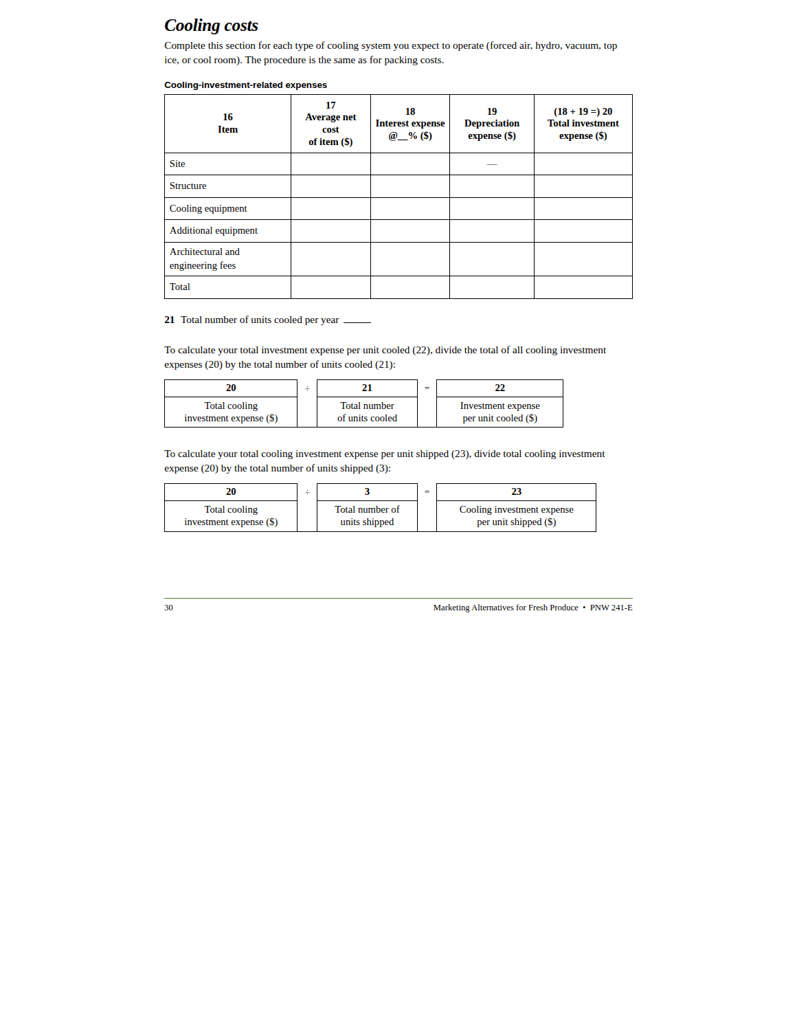Cooling costs
Complete this section for each type of cooling system you expect to operate (forced air, hydro, vacuum, top ice, or cool room). The procedure is the same as for packing costs.
Cooling-investment-related expenses
| 16 Item | 17 Average net cost of item ($) | 18 Interest expense @__% ($) | 19 Depreciation expense ($) | (18 + 19 =) 20 Total investment expense ($) |
| --- | --- | --- | --- | --- |
| Site | | | — | |
| Structure | | | | |
| Cooling equipment | | | | |
| Additional equipment | | | | |
| Architectural and engineering fees | | | | |
| Total | | | | |
21 Total number of units cooled per year
To calculate your total investment expense per unit cooled (22), divide the total of all cooling investment expenses (20) by the total number of units cooled (21):
| 20 | ÷ | 21 | = | 22 |
| Total cooling investment expense ($) | | Total number of units cooled | | Investment expense per unit cooled ($) |
To calculate your total cooling investment expense per unit shipped (23), divide total cooling investment expense (20) by the total number of units shipped (3):
| 20 | ÷ | 3 | = | 23 |
| Total cooling investment expense ($) | | Total number of units shipped | | Cooling investment expense per unit shipped ($) |
30
Marketing Alternatives for Fresh Produce • PNW 241-E